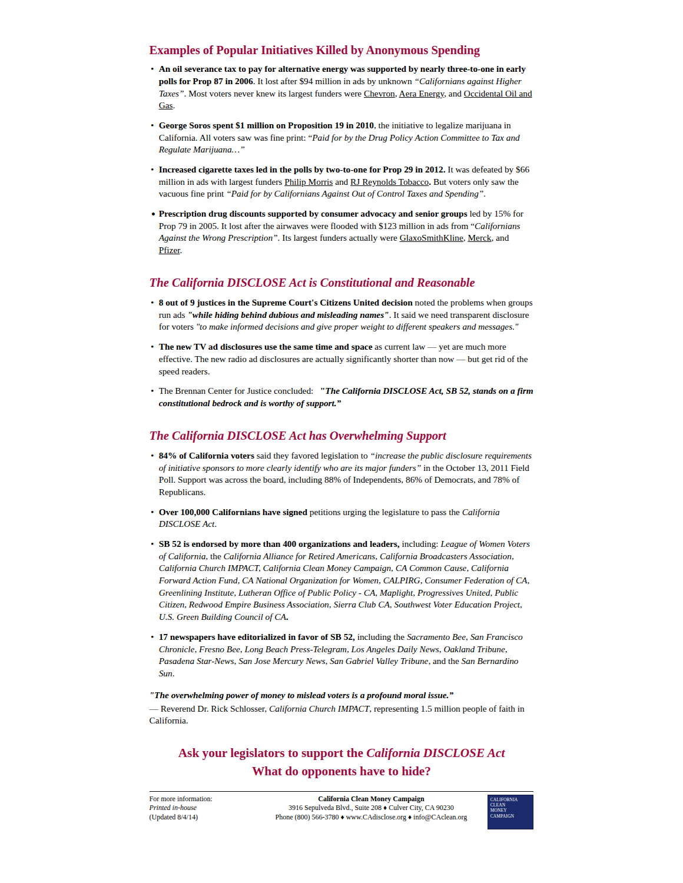Examples of Popular Initiatives Killed by Anonymous Spending
An oil severance tax to pay for alternative energy was supported by nearly three-to-one in early polls for Prop 87 in 2006. It lost after $94 million in ads by unknown “Californians against Higher Taxes”. Most voters never knew its largest funders were Chevron, Aera Energy, and Occidental Oil and Gas.
George Soros spent $1 million on Proposition 19 in 2010, the initiative to legalize marijuana in California. All voters saw was fine print: “Paid for by the Drug Policy Action Committee to Tax and Regulate Marijuana…”
Increased cigarette taxes led in the polls by two-to-one for Prop 29 in 2012. It was defeated by $66 million in ads with largest funders Philip Morris and RJ Reynolds Tobacco. But voters only saw the vacuous fine print “Paid for by Californians Against Out of Control Taxes and Spending”.
Prescription drug discounts supported by consumer advocacy and senior groups led by 15% for Prop 79 in 2005. It lost after the airwaves were flooded with $123 million in ads from “Californians Against the Wrong Prescription”. Its largest funders actually were GlaxoSmithKline, Merck, and Pfizer.
The California DISCLOSE Act is Constitutional and Reasonable
8 out of 9 justices in the Supreme Court's Citizens United decision noted the problems when groups run ads "while hiding behind dubious and misleading names". It said we need transparent disclosure for voters "to make informed decisions and give proper weight to different speakers and messages."
The new TV ad disclosures use the same time and space as current law — yet are much more effective. The new radio ad disclosures are actually significantly shorter than now — but get rid of the speed readers.
The Brennan Center for Justice concluded: "The California DISCLOSE Act, SB 52, stands on a firm constitutional bedrock and is worthy of support.”
The California DISCLOSE Act has Overwhelming Support
84% of California voters said they favored legislation to “increase the public disclosure requirements of initiative sponsors to more clearly identify who are its major funders” in the October 13, 2011 Field Poll. Support was across the board, including 88% of Independents, 86% of Democrats, and 78% of Republicans.
Over 100,000 Californians have signed petitions urging the legislature to pass the California DISCLOSE Act.
SB 52 is endorsed by more than 400 organizations and leaders, including: League of Women Voters of California, the California Alliance for Retired Americans, California Broadcasters Association, California Church IMPACT, California Clean Money Campaign, CA Common Cause, California Forward Action Fund, CA National Organization for Women, CALPIRG, Consumer Federation of CA, Greenlining Institute, Lutheran Office of Public Policy - CA, Maplight, Progressives United, Public Citizen, Redwood Empire Business Association, Sierra Club CA, Southwest Voter Education Project, U.S. Green Building Council of CA.
17 newspapers have editorialized in favor of SB 52, including the Sacramento Bee, San Francisco Chronicle, Fresno Bee, Long Beach Press-Telegram, Los Angeles Daily News, Oakland Tribune, Pasadena Star-News, San Jose Mercury News, San Gabriel Valley Tribune, and the San Bernardino Sun.
"The overwhelming power of money to mislead voters is a profound moral issue.”
— Reverend Dr. Rick Schlosser, California Church IMPACT, representing 1.5 million people of faith in California.
Ask your legislators to support the California DISCLOSE Act
What do opponents have to hide?
For more information:
Printed in-house
(Updated 8/4/14)
California Clean Money Campaign
3916 Sepulveda Blvd., Suite 208 ♦ Culver City, CA 90230
Phone (800) 566-3780 ♦ www.CAdisclose.org ♦ info@CAclean.org
CALIFORNIA CLEAN MONEY CAMPAIGN